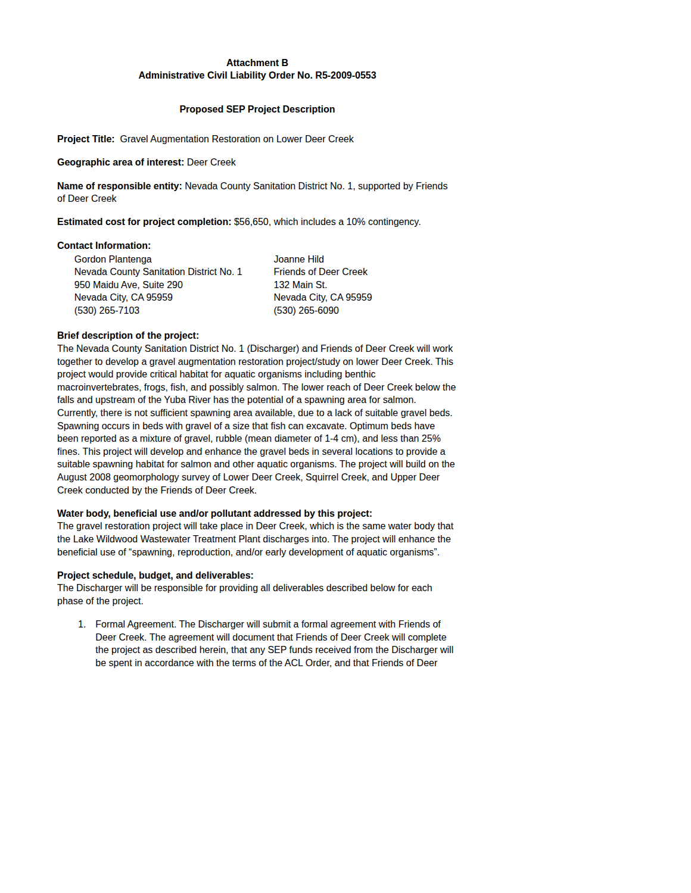Attachment B
Administrative Civil Liability Order No. R5-2009-0553
Proposed SEP Project Description
Project Title: Gravel Augmentation Restoration on Lower Deer Creek
Geographic area of interest: Deer Creek
Name of responsible entity: Nevada County Sanitation District No. 1, supported by Friends of Deer Creek
Estimated cost for project completion: $56,650, which includes a 10% contingency.
Contact Information:
| Gordon Plantenga | Joanne Hild |
| Nevada County Sanitation District No. 1 | Friends of Deer Creek |
| 950 Maidu Ave, Suite 290 | 132 Main St. |
| Nevada City, CA 95959 | Nevada City, CA 95959 |
| (530) 265-7103 | (530) 265-6090 |
Brief description of the project:
The Nevada County Sanitation District No. 1 (Discharger) and Friends of Deer Creek will work together to develop a gravel augmentation restoration project/study on lower Deer Creek. This project would provide critical habitat for aquatic organisms including benthic macroinvertebrates, frogs, fish, and possibly salmon. The lower reach of Deer Creek below the falls and upstream of the Yuba River has the potential of a spawning area for salmon. Currently, there is not sufficient spawning area available, due to a lack of suitable gravel beds. Spawning occurs in beds with gravel of a size that fish can excavate. Optimum beds have been reported as a mixture of gravel, rubble (mean diameter of 1-4 cm), and less than 25% fines. This project will develop and enhance the gravel beds in several locations to provide a suitable spawning habitat for salmon and other aquatic organisms. The project will build on the August 2008 geomorphology survey of Lower Deer Creek, Squirrel Creek, and Upper Deer Creek conducted by the Friends of Deer Creek.
Water body, beneficial use and/or pollutant addressed by this project:
The gravel restoration project will take place in Deer Creek, which is the same water body that the Lake Wildwood Wastewater Treatment Plant discharges into. The project will enhance the beneficial use of “spawning, reproduction, and/or early development of aquatic organisms”.
Project schedule, budget, and deliverables:
The Discharger will be responsible for providing all deliverables described below for each phase of the project.
Formal Agreement. The Discharger will submit a formal agreement with Friends of Deer Creek. The agreement will document that Friends of Deer Creek will complete the project as described herein, that any SEP funds received from the Discharger will be spent in accordance with the terms of the ACL Order, and that Friends of Deer